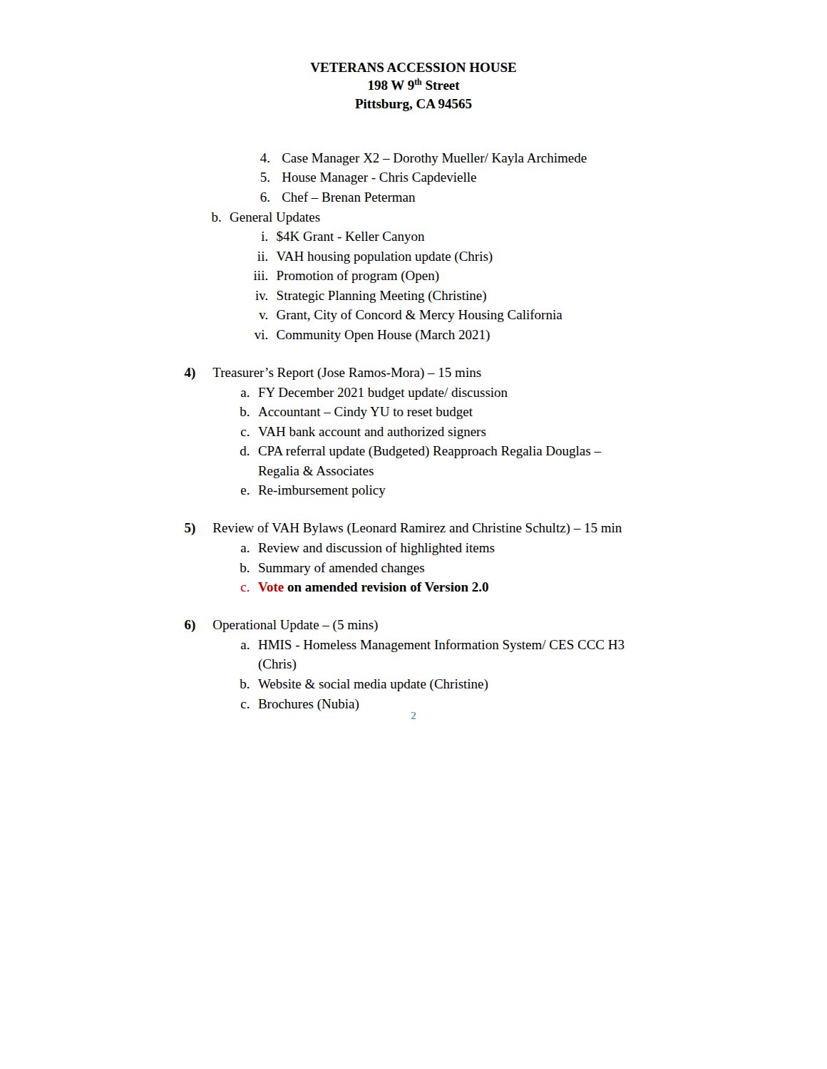VETERANS ACCESSION HOUSE 198 W 9th Street Pittsburg, CA 94565
4. Case Manager X2 – Dorothy Mueller/ Kayla Archimede
5. House Manager - Chris Capdevielle
6. Chef – Brenan Peterman
General Updates
$4K Grant - Keller Canyon
VAH housing population update (Chris)
Promotion of program (Open)
Strategic Planning Meeting (Christine)
Grant, City of Concord & Mercy Housing California
Community Open House (March 2021)
4) Treasurer’s Report (Jose Ramos-Mora) – 15 mins
FY December 2021 budget update/ discussion
Accountant – Cindy YU to reset budget
VAH bank account and authorized signers
CPA referral update (Budgeted) Reapproach Regalia Douglas – Regalia & Associates
Re-imbursement policy
5) Review of VAH Bylaws (Leonard Ramirez and Christine Schultz) – 15 min
Review and discussion of highlighted items
Summary of amended changes
Vote on amended revision of Version 2.0
6) Operational Update – (5 mins)
HMIS - Homeless Management Information System/ CES CCC H3 (Chris)
Website & social media update (Christine)
Brochures (Nubia)
2